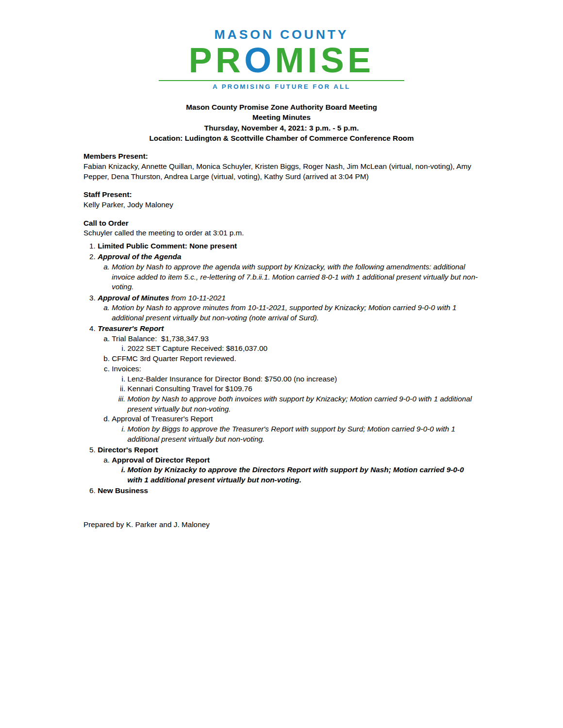MASON COUNTY PROMISE
A PROMISING FUTURE FOR ALL
Mason County Promise Zone Authority Board Meeting Meeting Minutes Thursday, November 4, 2021: 3 p.m. - 5 p.m. Location: Ludington & Scottville Chamber of Commerce Conference Room
Members Present:
Fabian Knizacky, Annette Quillan, Monica Schuyler, Kristen Biggs, Roger Nash, Jim McLean (virtual, non-voting), Amy Pepper, Dena Thurston, Andrea Large (virtual, voting), Kathy Surd (arrived at 3:04 PM)
Staff Present:
Kelly Parker, Jody Maloney
Call to Order
Schuyler called the meeting to order at 3:01 p.m.
Limited Public Comment: None present
Approval of the Agenda
Motion by Nash to approve the agenda with support by Knizacky, with the following amendments: additional invoice added to item 5.c., re-lettering of 7.b.ii.1. Motion carried 8-0-1 with 1 additional present virtually but non-voting.
Approval of Minutes from 10-11-2021
Motion by Nash to approve minutes from 10-11-2021, supported by Knizacky; Motion carried 9-0-0 with 1 additional present virtually but non-voting (note arrival of Surd).
Treasurer's Report
Trial Balance: $1,738,347.93
2022 SET Capture Received: $816,037.00
CFFMC 3rd Quarter Report reviewed.
Invoices:
Lenz-Balder Insurance for Director Bond: $750.00 (no increase)
Kennari Consulting Travel for $109.76
Motion by Nash to approve both invoices with support by Knizacky; Motion carried 9-0-0 with 1 additional present virtually but non-voting.
Approval of Treasurer's Report
Motion by Biggs to approve the Treasurer's Report with support by Surd; Motion carried 9-0-0 with 1 additional present virtually but non-voting.
Director's Report
Approval of Director Report
Motion by Knizacky to approve the Directors Report with support by Nash; Motion carried 9-0-0 with 1 additional present virtually but non-voting.
New Business
Prepared by K. Parker and J. Maloney